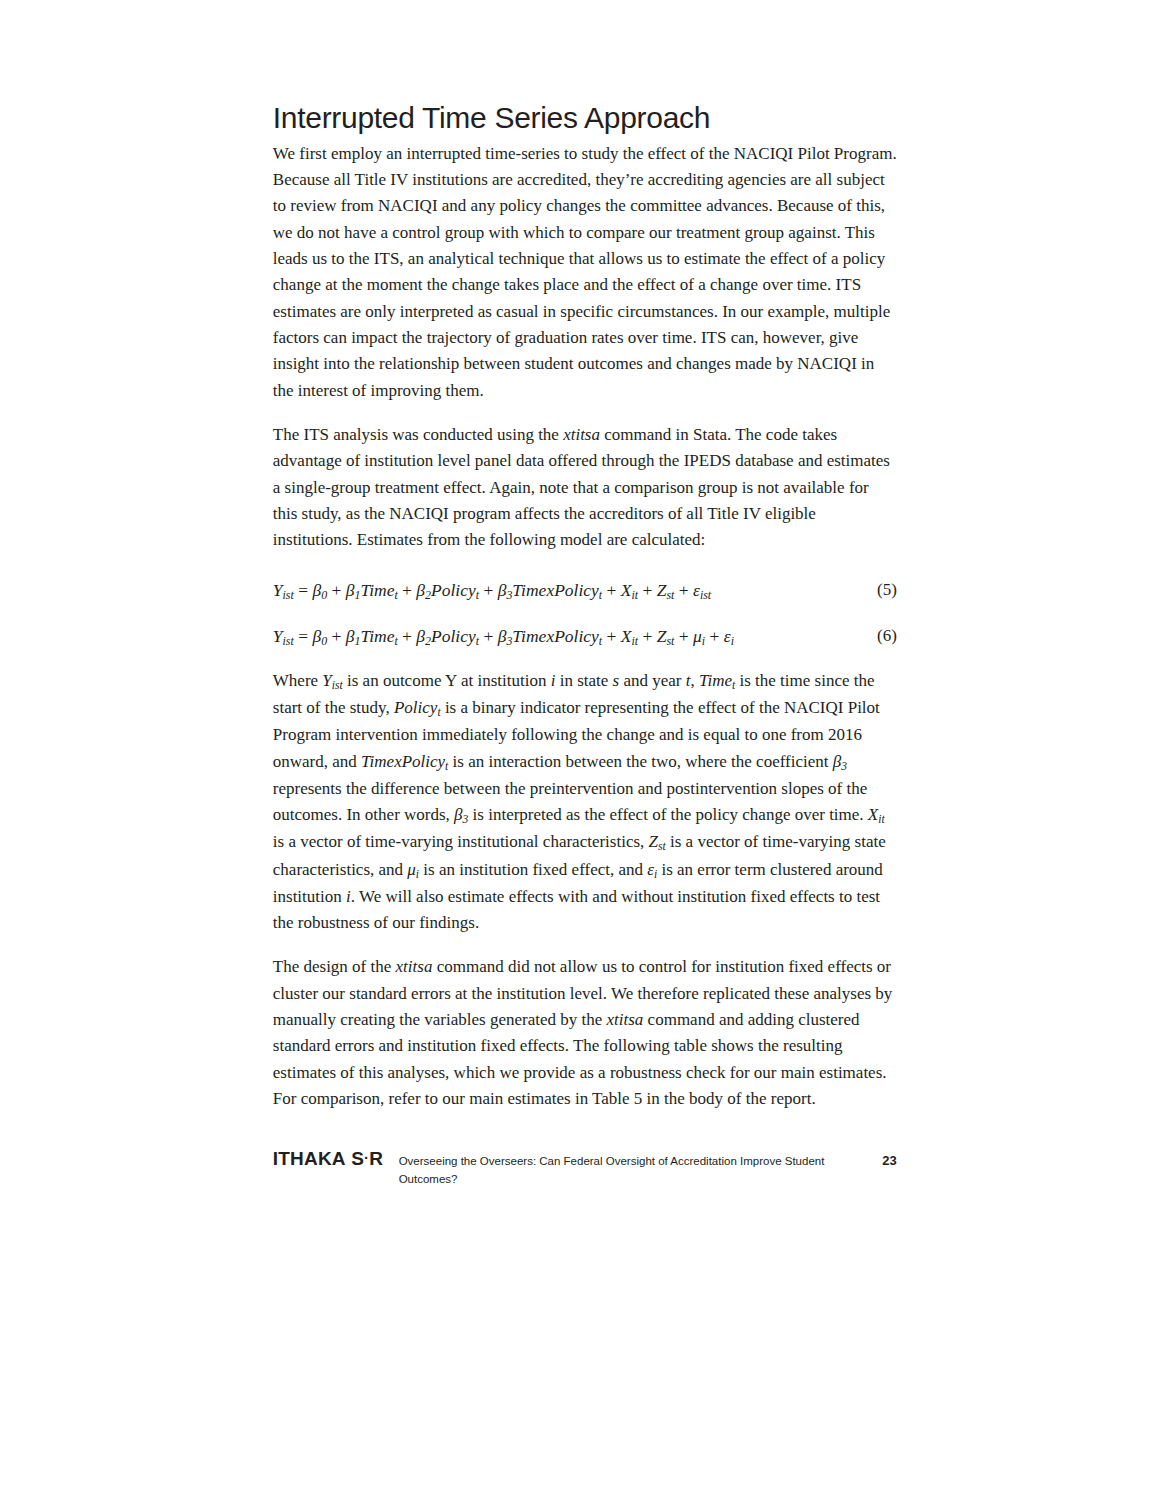Interrupted Time Series Approach
We first employ an interrupted time-series to study the effect of the NACIQI Pilot Program. Because all Title IV institutions are accredited, they’re accrediting agencies are all subject to review from NACIQI and any policy changes the committee advances. Because of this, we do not have a control group with which to compare our treatment group against. This leads us to the ITS, an analytical technique that allows us to estimate the effect of a policy change at the moment the change takes place and the effect of a change over time. ITS estimates are only interpreted as casual in specific circumstances. In our example, multiple factors can impact the trajectory of graduation rates over time. ITS can, however, give insight into the relationship between student outcomes and changes made by NACIQI in the interest of improving them.
The ITS analysis was conducted using the xtitsa command in Stata. The code takes advantage of institution level panel data offered through the IPEDS database and estimates a single-group treatment effect. Again, note that a comparison group is not available for this study, as the NACIQI program affects the accreditors of all Title IV eligible institutions. Estimates from the following model are calculated:
Yist = β0 + β1Timet + β2Policyt + β3TimexPolicyt + Xit + Zst + εist (5)
Yist = β0 + β1Timet + β2Policyt + β3TimexPolicyt + Xit + Zst + μi + εi (6)
Where Yist is an outcome Y at institution i in state s and year t, Timet is the time since the start of the study, Policyt is a binary indicator representing the effect of the NACIQI Pilot Program intervention immediately following the change and is equal to one from 2016 onward, and TimexPolicyt is an interaction between the two, where the coefficient β3 represents the difference between the preintervention and postintervention slopes of the outcomes. In other words, β3 is interpreted as the effect of the policy change over time. Xit is a vector of time-varying institutional characteristics, Zst is a vector of time-varying state characteristics, and μi is an institution fixed effect, and εi is an error term clustered around institution i. We will also estimate effects with and without institution fixed effects to test the robustness of our findings.
The design of the xtitsa command did not allow us to control for institution fixed effects or cluster our standard errors at the institution level. We therefore replicated these analyses by manually creating the variables generated by the xtitsa command and adding clustered standard errors and institution fixed effects. The following table shows the resulting estimates of this analyses, which we provide as a robustness check for our main estimates. For comparison, refer to our main estimates in Table 5 in the body of the report.
ITHAKA S·R Overseeing the Overseers: Can Federal Oversight of Accreditation Improve Student Outcomes? 23